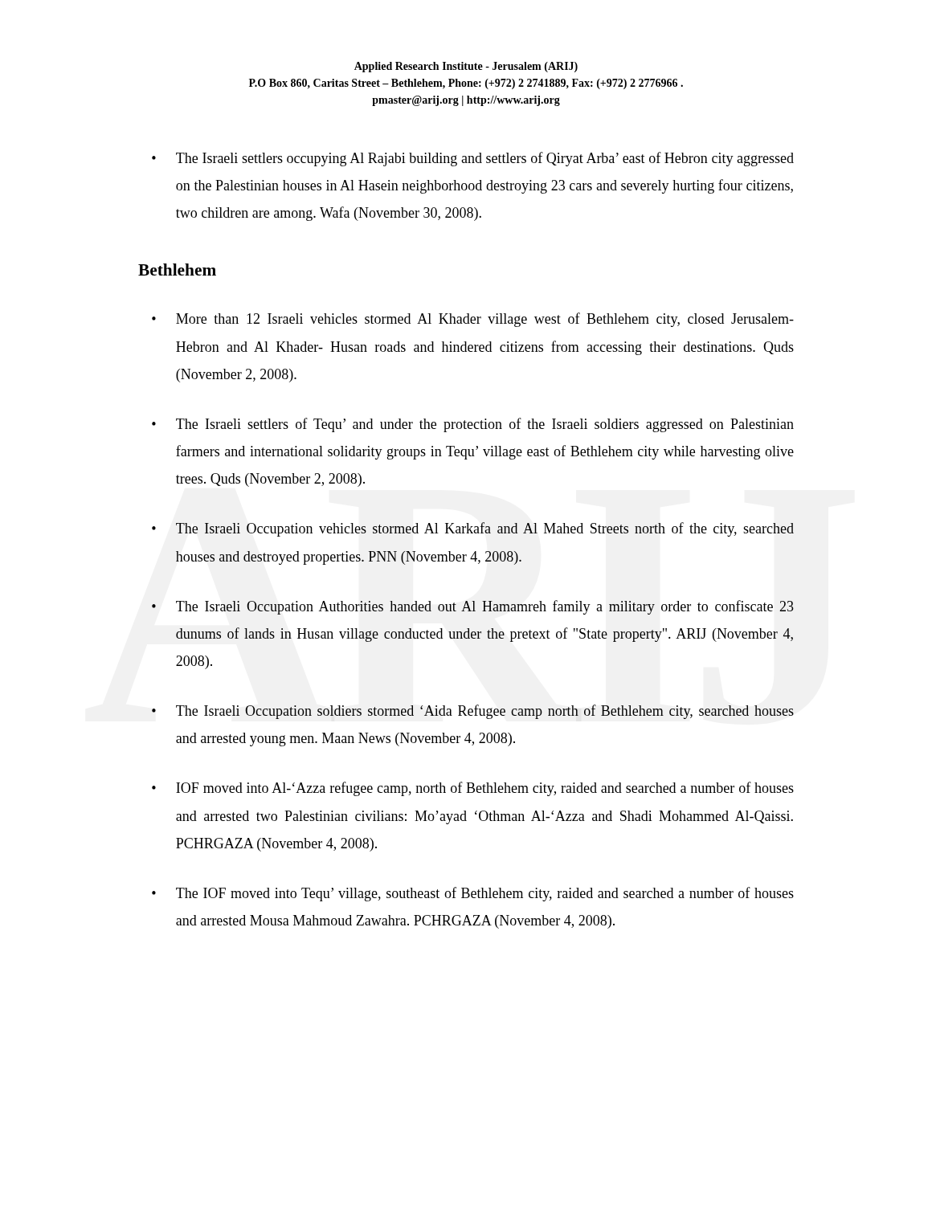ARIJ
Applied Research Institute - Jerusalem (ARIJ)
P.O Box 860, Caritas Street – Bethlehem, Phone: (+972) 2 2741889, Fax: (+972) 2 2776966 .
pmaster@arij.org | http://www.arij.org
The Israeli settlers occupying Al Rajabi building and settlers of Qiryat Arba’ east of Hebron city aggressed on the Palestinian houses in Al Hasein neighborhood destroying 23 cars and severely hurting four citizens, two children are among. Wafa (November 30, 2008).
Bethlehem
More than 12 Israeli vehicles stormed Al Khader village west of Bethlehem city, closed Jerusalem- Hebron and Al Khader- Husan roads and hindered citizens from accessing their destinations. Quds (November 2, 2008).
The Israeli settlers of Tequ’ and under the protection of the Israeli soldiers aggressed on Palestinian farmers and international solidarity groups in Tequ’ village east of Bethlehem city while harvesting olive trees. Quds (November 2, 2008).
The Israeli Occupation vehicles stormed Al Karkafa and Al Mahed Streets north of the city, searched houses and destroyed properties. PNN (November 4, 2008).
The Israeli Occupation Authorities handed out Al Hamamreh family a military order to confiscate 23 dunums of lands in Husan village conducted under the pretext of "State property". ARIJ (November 4, 2008).
The Israeli Occupation soldiers stormed ‘Aida Refugee camp north of Bethlehem city, searched houses and arrested young men. Maan News (November 4, 2008).
IOF moved into Al-‘Azza refugee camp, north of Bethlehem city, raided and searched a number of houses and arrested two Palestinian civilians: Mo’ayad ‘Othman Al-‘Azza and Shadi Mohammed Al-Qaissi. PCHRGAZA (November 4, 2008).
The IOF moved into Tequ’ village, southeast of Bethlehem city, raided and searched a number of houses and arrested Mousa Mahmoud Zawahra. PCHRGAZA (November 4, 2008).